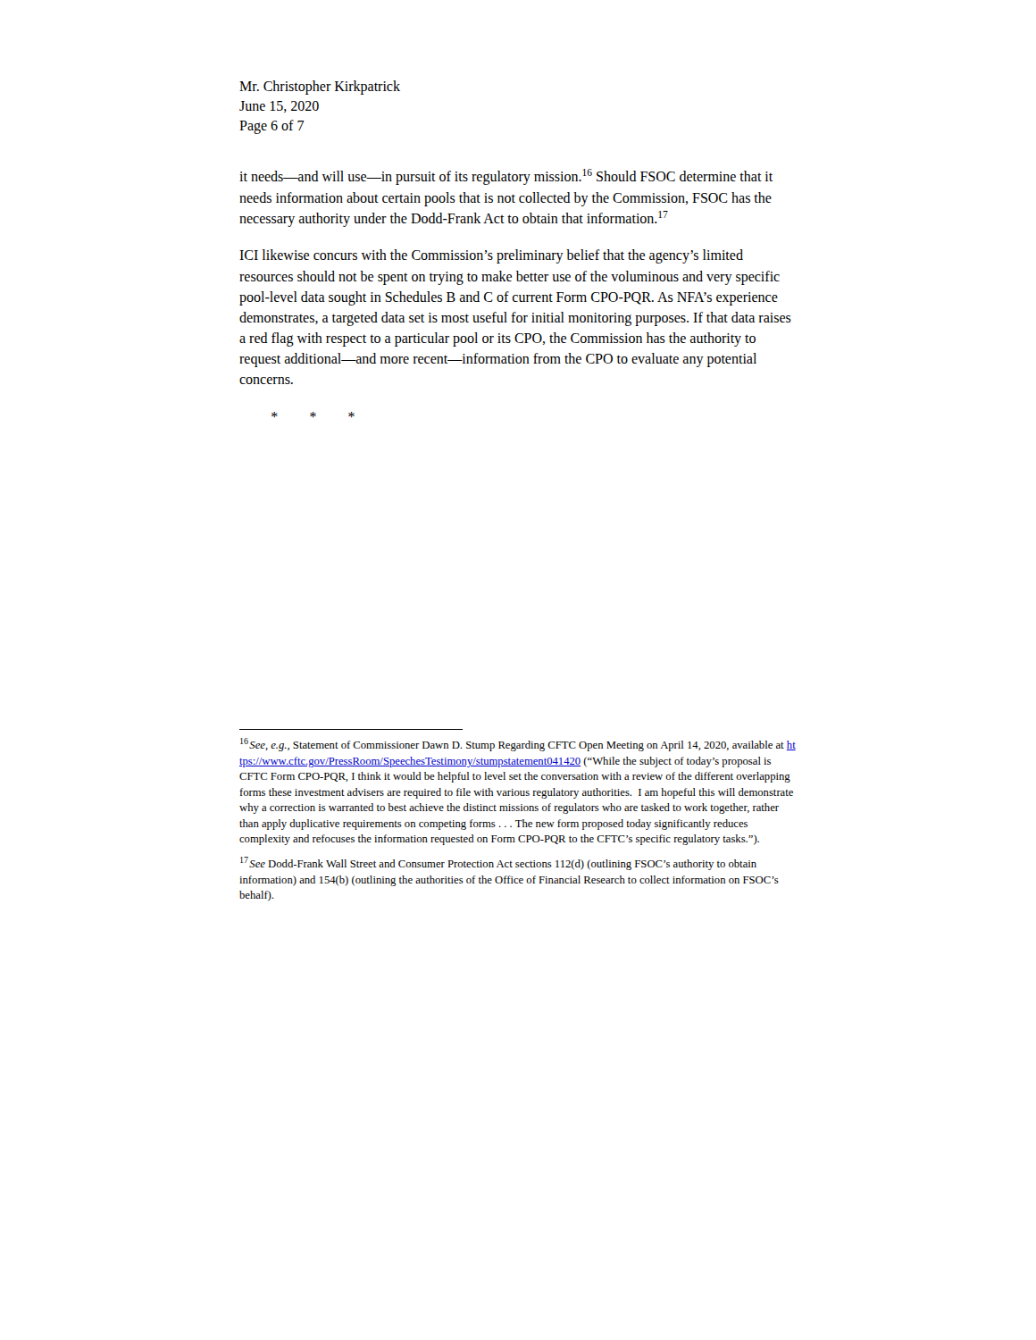Mr. Christopher Kirkpatrick
June 15, 2020
Page 6 of 7
it needs—and will use—in pursuit of its regulatory mission.16 Should FSOC determine that it needs information about certain pools that is not collected by the Commission, FSOC has the necessary authority under the Dodd-Frank Act to obtain that information.17
ICI likewise concurs with the Commission’s preliminary belief that the agency’s limited resources should not be spent on trying to make better use of the voluminous and very specific pool-level data sought in Schedules B and C of current Form CPO-PQR. As NFA’s experience demonstrates, a targeted data set is most useful for initial monitoring purposes. If that data raises a red flag with respect to a particular pool or its CPO, the Commission has the authority to request additional—and more recent—information from the CPO to evaluate any potential concerns.
***
16 See, e.g., Statement of Commissioner Dawn D. Stump Regarding CFTC Open Meeting on April 14, 2020, available at https://www.cftc.gov/PressRoom/SpeechesTestimony/stumpstatement041420 (“While the subject of today’s proposal is CFTC Form CPO-PQR, I think it would be helpful to level set the conversation with a review of the different overlapping forms these investment advisers are required to file with various regulatory authorities. I am hopeful this will demonstrate why a correction is warranted to best achieve the distinct missions of regulators who are tasked to work together, rather than apply duplicative requirements on competing forms . . . The new form proposed today significantly reduces complexity and refocuses the information requested on Form CPO-PQR to the CFTC’s specific regulatory tasks.”).
17 See Dodd-Frank Wall Street and Consumer Protection Act sections 112(d) (outlining FSOC’s authority to obtain information) and 154(b) (outlining the authorities of the Office of Financial Research to collect information on FSOC’s behalf).